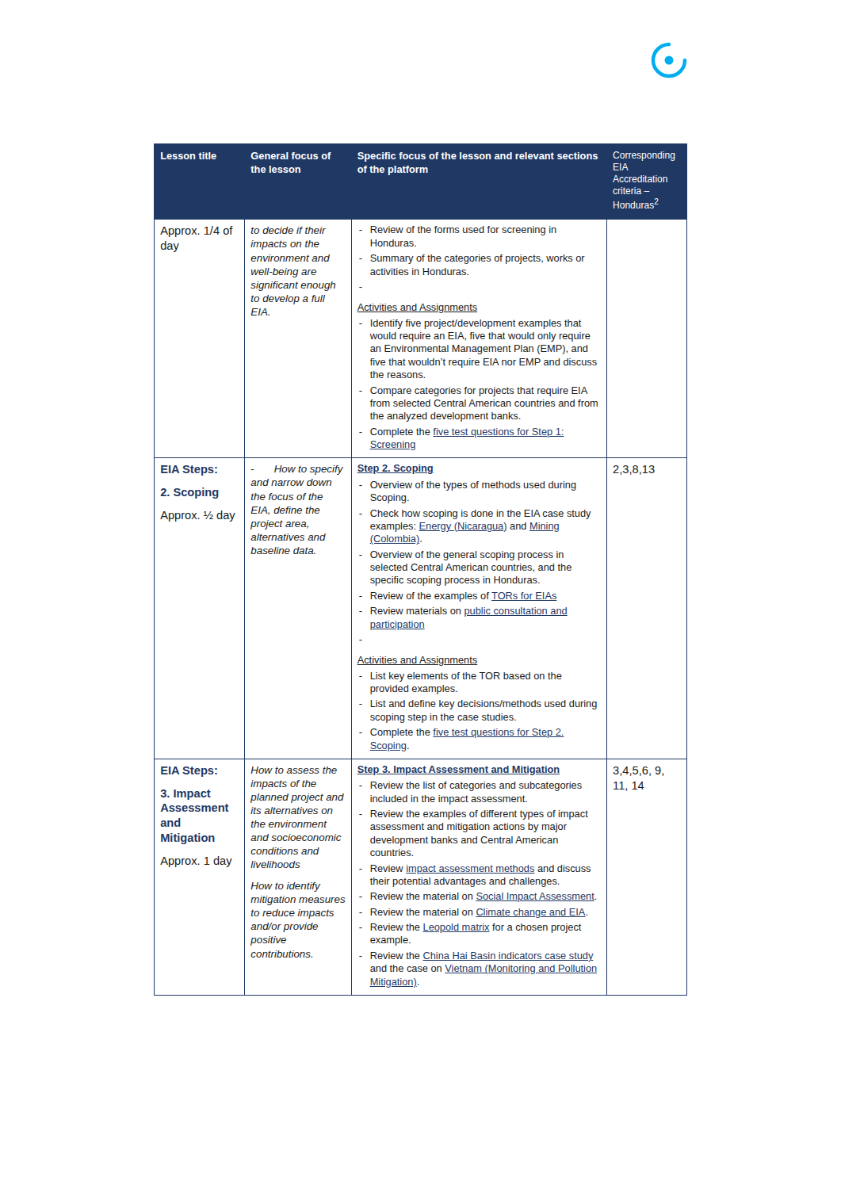| Lesson title | General focus of the lesson | Specific focus of the lesson and relevant sections of the platform | Corresponding EIA Accreditation criteria – Honduras 2 |
| --- | --- | --- | --- |
| Approx. 1/4 of day | to decide if their impacts on the environment and well-being are significant enough to develop a full EIA. | Review of the forms used for screening in Honduras. Summary of the categories of projects, works or activities in Honduras. Activities and Assignments Identify five project/development examples that would require an EIA, five that would only require an Environmental Management Plan (EMP), and five that wouldn’t require EIA nor EMP and discuss the reasons. Compare categories for projects that require EIA from selected Central American countries and from the analyzed development banks. Complete the five test questions for Step 1: Screening | |
| EIA Steps: 2. Scoping Approx. ½ day | - How to specify and narrow down the focus of the EIA, define the project area, alternatives and baseline data. | Step 2. Scoping Overview of the types of methods used during Scoping. Check how scoping is done in the EIA case study examples: Energy (Nicaragua) and Mining (Colombia) . Overview of the general scoping process in selected Central American countries, and the specific scoping process in Honduras. Review of the examples of TORs for EIAs Review materials on public consultation and participation Activities and Assignments List key elements of the TOR based on the provided examples. List and define key decisions/methods used during scoping step in the case studies. Complete the five test questions for Step 2. Scoping . | 2,3,8,13 |
| EIA Steps: 3. Impact Assessment and Mitigation Approx. 1 day | How to assess the impacts of the planned project and its alternatives on the environment and socioeconomic conditions and livelihoods How to identify mitigation measures to reduce impacts and/or provide positive contributions. | Step 3. Impact Assessment and Mitigation Review the list of categories and subcategories included in the impact assessment. Review the examples of different types of impact assessment and mitigation actions by major development banks and Central American countries. Review impact assessment methods and discuss their potential advantages and challenges. Review the material on Social Impact Assessment . Review the material on Climate change and EIA . Review the Leopold matrix for a chosen project example. Review the China Hai Basin indicators case study and the case on Vietnam (Monitoring and Pollution Mitigation) . | 3,4,5,6, 9, 11, 14 |